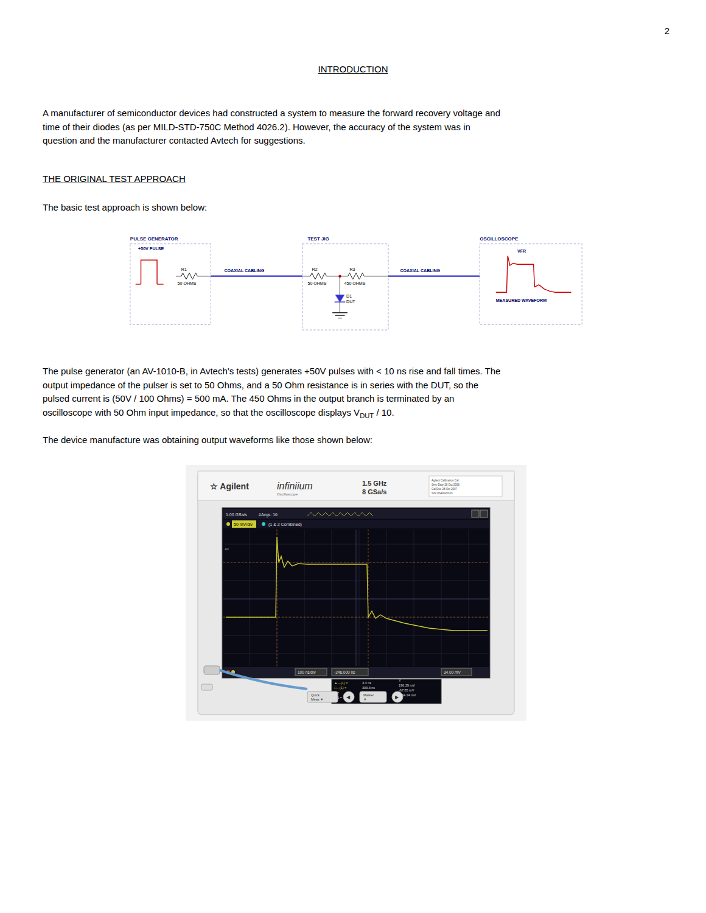2
INTRODUCTION
A manufacturer of semiconductor devices had constructed a system to measure the forward recovery voltage and time of their diodes (as per MILD-STD-750C Method 4026.2). However, the accuracy of the system was in question and the manufacturer contacted Avtech for suggestions.
THE ORIGINAL TEST APPROACH
The basic test approach is shown below:
PULSE GENERATOR +50V PULSE R1 50 OHMS COAXIAL CABLING TEST JIG R2 50 OHMS R3 450 OHMS D1 DUT COAXIAL CABLING OSCILLOSCOPE VFR MEASURED WAVEFORM
The pulse generator (an AV-1010-B, in Avtech's tests) generates +50V pulses with < 10 ns rise and fall times. The output impedance of the pulser is set to 50 Ohms, and a 50 Ohm resistance is in series with the DUT, so the pulsed current is (50V / 100 Ohms) = 500 mA. The 450 Ohms in the output branch is terminated by an oscilloscope with 50 Ohm input impedance, so that the oscilloscope displays VDUT / 10.
The device manufacture was obtaining output waveforms like those shown below:
☆ Agilent infiniium Oscilloscope 1.5 GHz 8 GSa/s Agilent Calibration Cal Serv Date 28 Oct 2008 Cal Due 28 Oct 2007 S/N US40020101 1.00 GSa/s #Avgs: 16 50 mV/div (1 & 2 Combined) Av 100 ns/div -246.000 ns 34.00 mV ▲—(1) = 3.3 ns □—(1) = 303.3 ns Δ = 300.0 ns 1/Δ = 3.333 MHz Y 196.39 mV -67.85 mV -264.24 mV Quick Meas ▼ ◀ Marker ▼ ▶